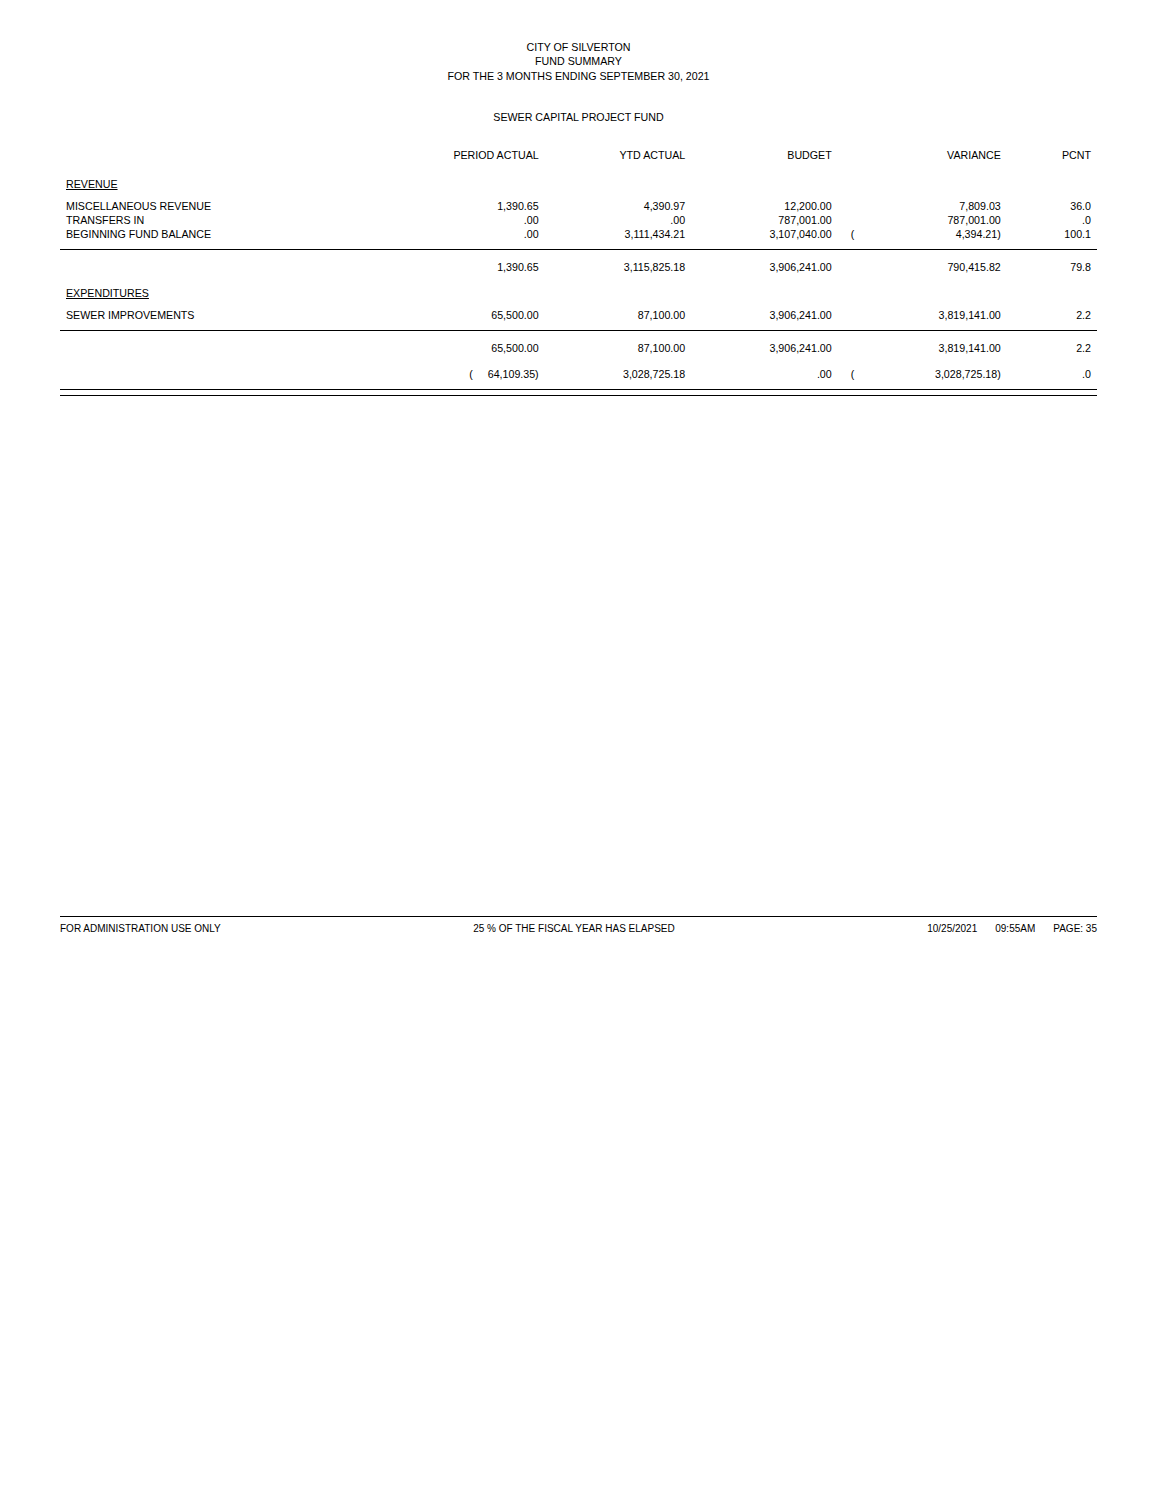CITY OF SILVERTON
FUND SUMMARY
FOR THE 3 MONTHS ENDING SEPTEMBER 30, 2021
SEWER CAPITAL PROJECT FUND
| | PERIOD ACTUAL | YTD ACTUAL | BUDGET | VARIANCE | PCNT |
| --- | --- | --- | --- | --- | --- |
| REVENUE | |
| MISCELLANEOUS REVENUE | 1,390.65 | 4,390.97 | 12,200.00 | | 7,809.03 | 36.0 |
| TRANSFERS IN | .00 | .00 | 787,001.00 | | 787,001.00 | .0 |
| BEGINNING FUND BALANCE | .00 | 3,111,434.21 | 3,107,040.00 | ( | 4,394.21) | 100.1 |
| | 1,390.65 | 3,115,825.18 | 3,906,241.00 | | 790,415.82 | 79.8 |
| EXPENDITURES | |
| SEWER IMPROVEMENTS | 65,500.00 | 87,100.00 | 3,906,241.00 | | 3,819,141.00 | 2.2 |
| | 65,500.00 | 87,100.00 | 3,906,241.00 | | 3,819,141.00 | 2.2 |
| | ( 64,109.35) | 3,028,725.18 | .00 | ( | 3,028,725.18) | .0 |
FOR ADMINISTRATION USE ONLY
25 % OF THE FISCAL YEAR HAS ELAPSED
10/25/202109:55AM PAGE: 35